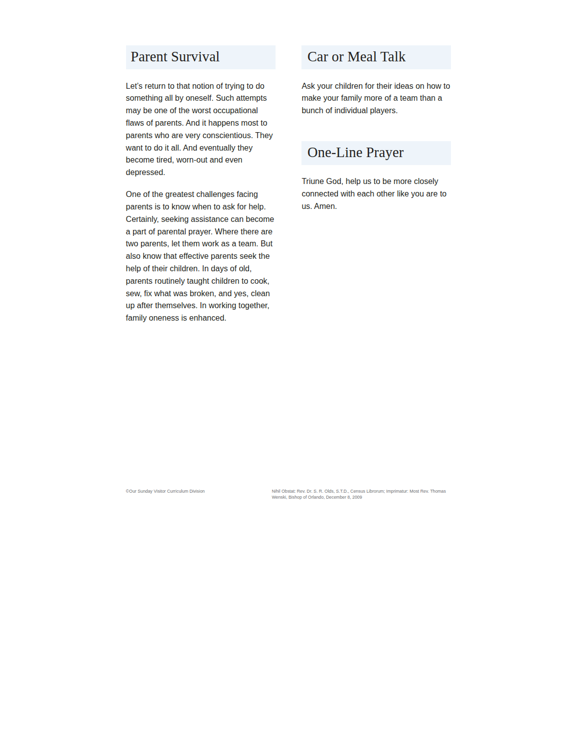Parent Survival
Let’s return to that notion of trying to do something all by oneself. Such attempts may be one of the worst occupational flaws of parents. And it happens most to parents who are very conscientious. They want to do it all. And eventually they become tired, worn-out and even depressed.
One of the greatest challenges facing parents is to know when to ask for help. Certainly, seeking assistance can become a part of parental prayer. Where there are two parents, let them work as a team. But also know that effective parents seek the help of their children. In days of old, parents routinely taught children to cook, sew, fix what was broken, and yes, clean up after themselves. In working together, family oneness is enhanced.
Car or Meal Talk
Ask your children for their ideas on how to make your family more of a team than a bunch of individual players.
One-Line Prayer
Triune God, help us to be more closely connected with each other like you are to us. Amen.
©Our Sunday Visitor Curriculum Division
Nihil Obstat: Rev. Dr. S. R. Olds, S.T.D., Census Librorum; Imprimatur: Most Rev. Thomas Wenski, Bishop of Orlando, December 8, 2009